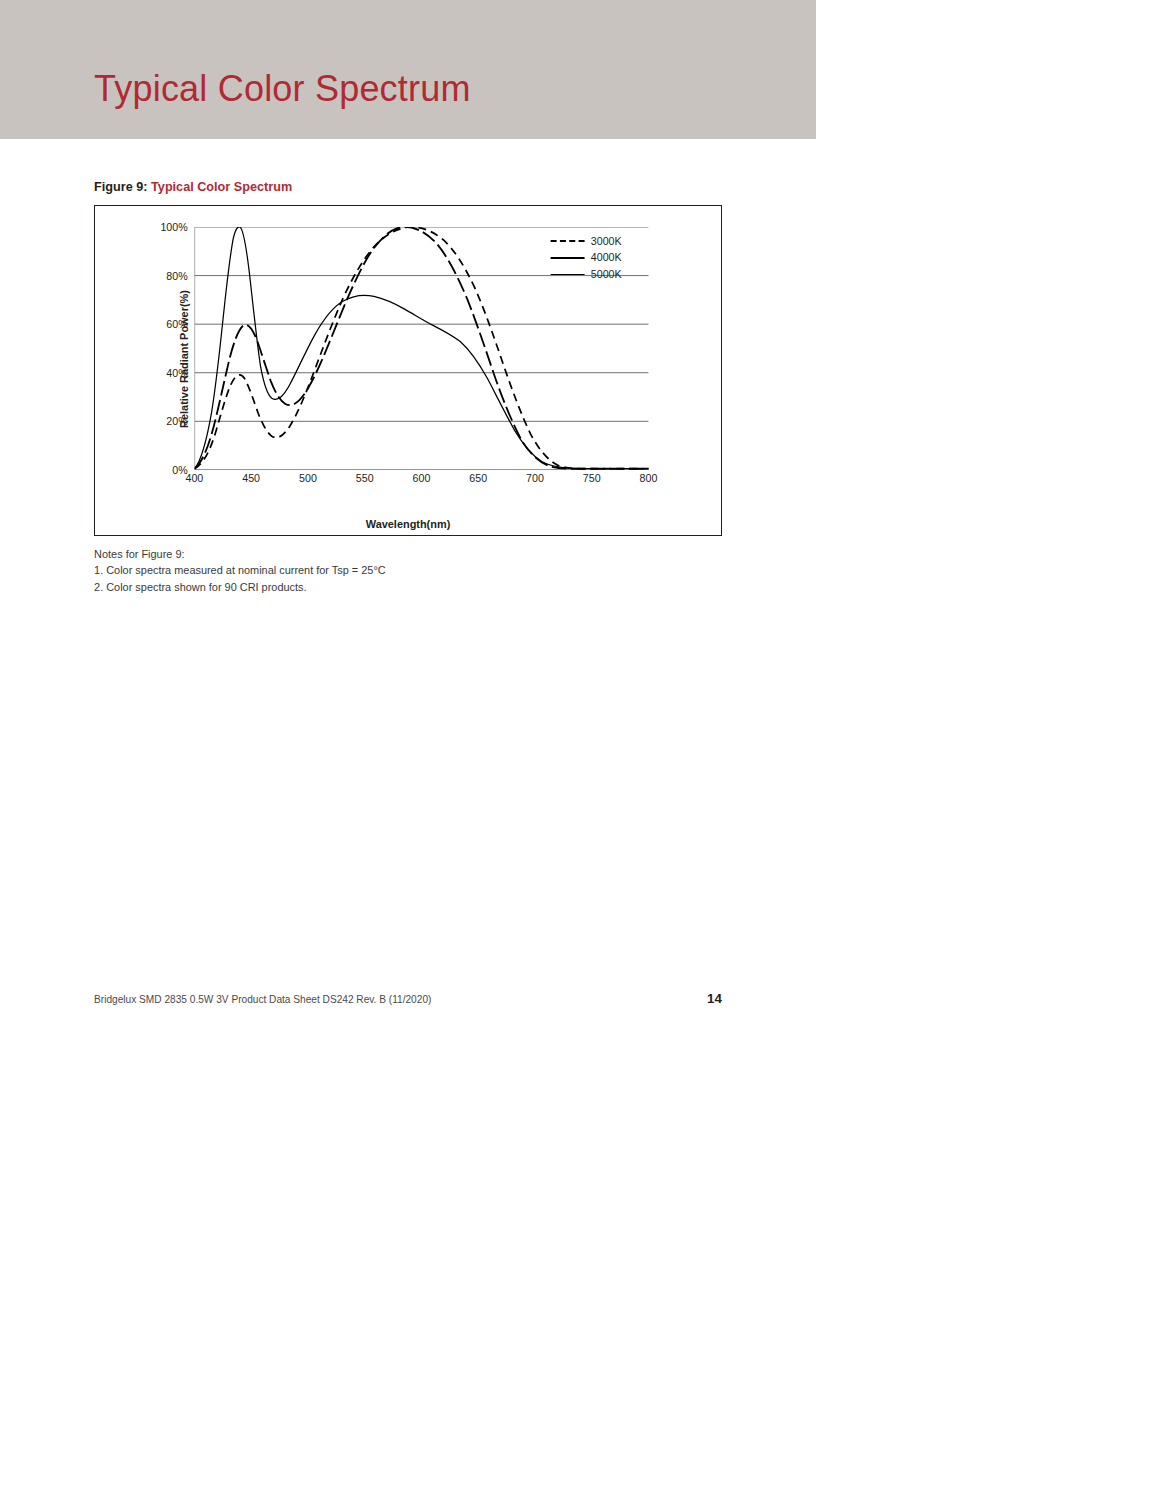Typical Color Spectrum
Figure 9: Typical Color Spectrum
Relative Radiant Power(%)
100% 80% 60% 40% 20% 0%
400 450 500 550 600 650 700 750 800
Wavelength(nm)
3000K
4000K
5000K
Notes for Figure 9:
1. Color spectra measured at nominal current for Tsp = 25°C
2. Color spectra shown for 90 CRI products.
Bridgelux SMD 2835 0.5W 3V Product Data Sheet DS242 Rev. B (11/2020) 14